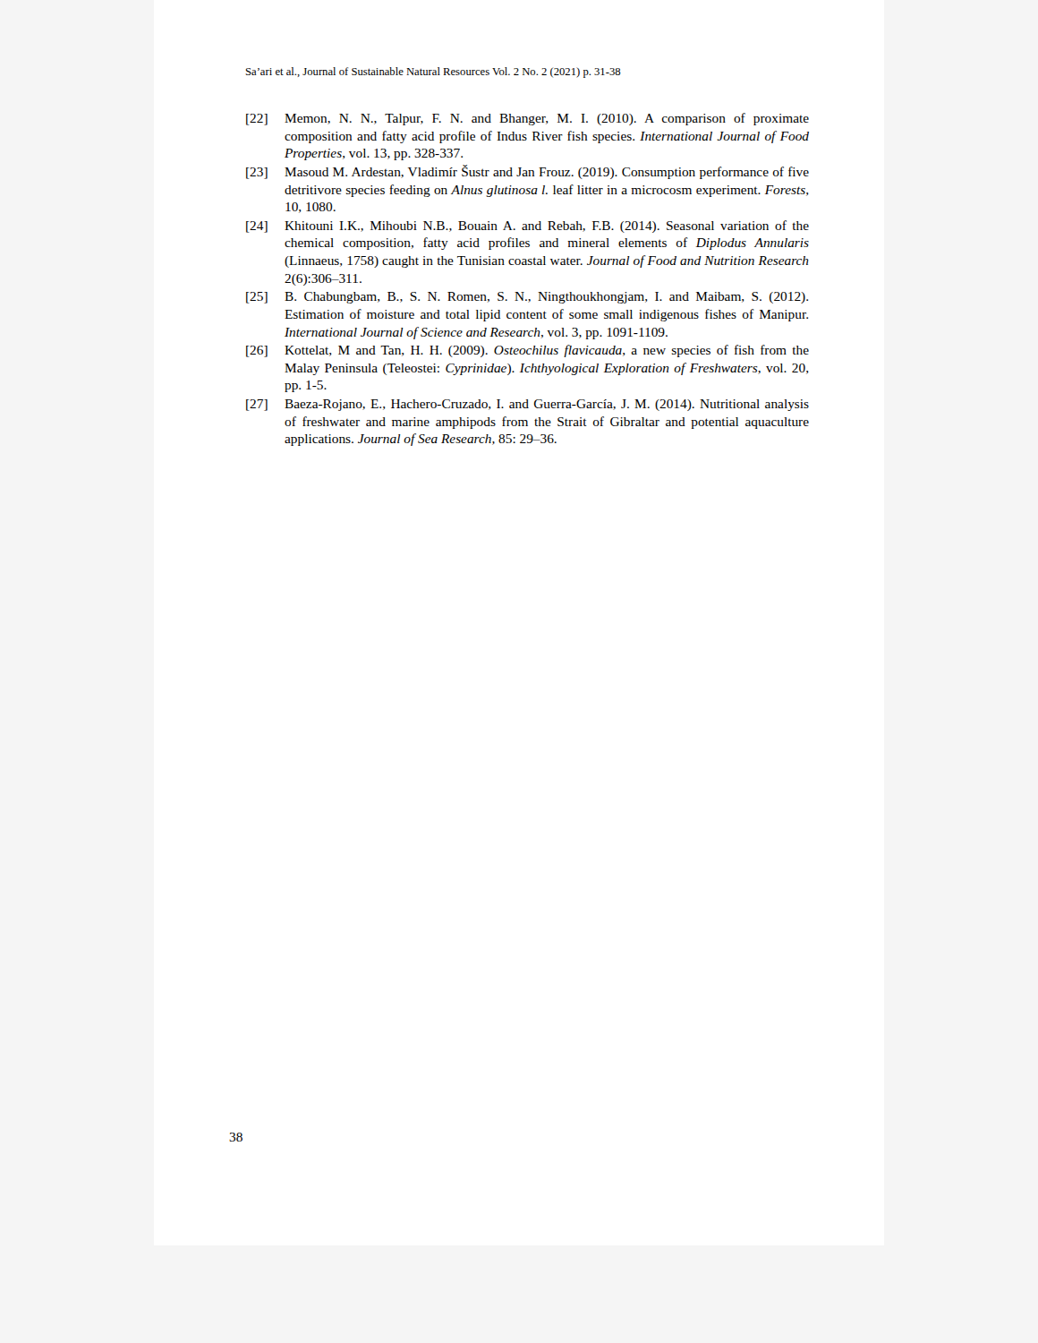Sa’ari et al., Journal of Sustainable Natural Resources Vol. 2 No. 2 (2021) p. 31-38
[22] Memon, N. N., Talpur, F. N. and Bhanger, M. I. (2010). A comparison of proximate composition and fatty acid profile of Indus River fish species. International Journal of Food Properties, vol. 13, pp. 328-337.
[23] Masoud M. Ardestan, Vladimír Šustr and Jan Frouz. (2019). Consumption performance of five detritivore species feeding on Alnus glutinosa l. leaf litter in a microcosm experiment. Forests, 10, 1080.
[24] Khitouni I.K., Mihoubi N.B., Bouain A. and Rebah, F.B. (2014). Seasonal variation of the chemical composition, fatty acid profiles and mineral elements of Diplodus Annularis (Linnaeus, 1758) caught in the Tunisian coastal water. Journal of Food and Nutrition Research 2(6):306–311.
[25] B. Chabungbam, B., S. N. Romen, S. N., Ningthoukhongjam, I. and Maibam, S. (2012). Estimation of moisture and total lipid content of some small indigenous fishes of Manipur. International Journal of Science and Research, vol. 3, pp. 1091-1109.
[26] Kottelat, M and Tan, H. H. (2009). Osteochilus flavicauda, a new species of fish from the Malay Peninsula (Teleostei: Cyprinidae). Ichthyological Exploration of Freshwaters, vol. 20, pp. 1-5.
[27] Baeza-Rojano, E., Hachero-Cruzado, I. and Guerra-García, J. M. (2014). Nutritional analysis of freshwater and marine amphipods from the Strait of Gibraltar and potential aquaculture applications. Journal of Sea Research, 85: 29–36.
38